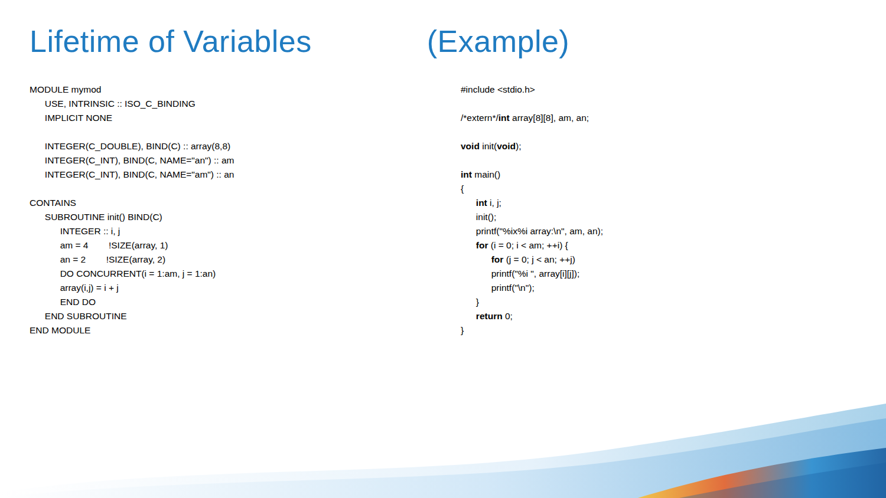Lifetime of Variables (Example)
MODULE mymod USE, INTRINSIC :: ISO_C_BINDING IMPLICIT NONE INTEGER(C_DOUBLE), BIND(C) :: array(8,8) INTEGER(C_INT), BIND(C, NAME="an") :: am INTEGER(C_INT), BIND(C, NAME="am") :: an CONTAINS SUBROUTINE init() BIND(C) INTEGER :: i, j am = 4 !SIZE(array, 1) an = 2 !SIZE(array, 2) DO CONCURRENT(i = 1:am, j = 1:an) array(i,j) = i + j END DO END SUBROUTINE END MODULE
#include <stdio.h> /*extern*/int array[8][8], am, an; void init(void); int main() { int i, j; init(); printf("%ix%i array:\n", am, an); for (i = 0; i < am; ++i) { for (j = 0; j < an; ++j) printf("%i ", array[i][j]); printf("\n"); } return 0; }